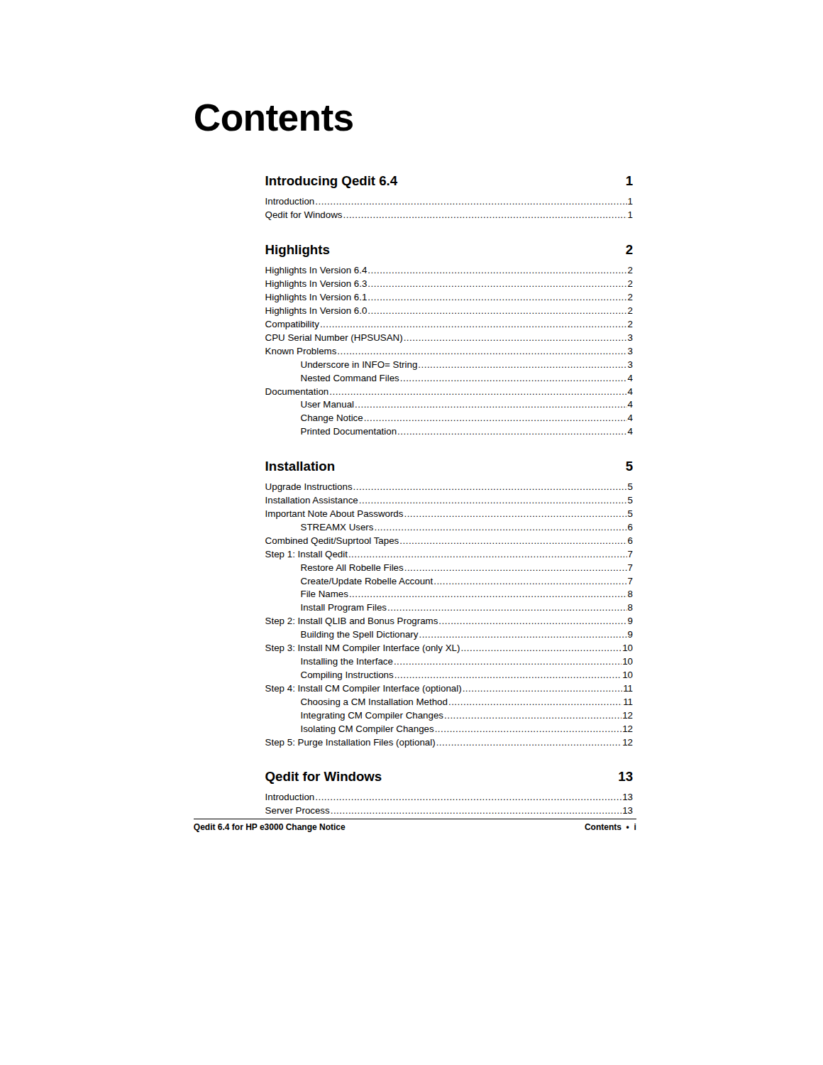Contents
Introducing Qedit 6.4 1
Introduction.......................................................................................................................... 1
Qedit for Windows.............................................................................................................. 1
Highlights 2
Highlights In Version 6.4..................................................................................................... 2
Highlights In Version 6.3..................................................................................................... 2
Highlights In Version 6.1..................................................................................................... 2
Highlights In Version 6.0..................................................................................................... 2
Compatibility..................................................................................................................... 2
CPU Serial Number (HPSUSAN)......................................................................................... 3
Known Problems................................................................................................................ 3
Underscore in INFO= String................................................................................ 3
Nested Command Files......................................................................................... 4
Documentation.................................................................................................................... 4
User Manual....................................................................................................... 4
Change Notice.................................................................................................... 4
Printed Documentation......................................................................................... 4
Installation 5
Upgrade Instructions........................................................................................................... 5
Installation Assistance......................................................................................................... 5
Important Note About Passwords........................................................................................... 5
STREAMX Users................................................................................................ 6
Combined Qedit/Suprtool Tapes........................................................................................... 6
Step 1: Install Qedit............................................................................................................. 7
Restore All Robelle Files....................................................................................... 7
Create/Update Robelle Account........................................................................... 7
File Names......................................................................................................... 8
Install Program Files.............................................................................................. 8
Step 2: Install QLIB and Bonus Programs........................................................................... 9
Building the Spell Dictionary................................................................................ 9
Step 3: Install NM Compiler Interface (only XL).............................................................. 10
Installing the Interface.......................................................................................... 10
Compiling Instructions.......................................................................................... 10
Step 4: Install CM Compiler Interface (optional).............................................................. 11
Choosing a CM Installation Method..................................................................... 11
Integrating CM Compiler Changes....................................................................... 12
Isolating CM Compiler Changes.......................................................................... 12
Step 5: Purge Installation Files (optional)............................................................................ 12
Qedit for Windows 13
Introduction........................................................................................................................ 13
Server Process.................................................................................................................... 13
Qedit 6.4 for HP e3000 Change Notice Contents • i